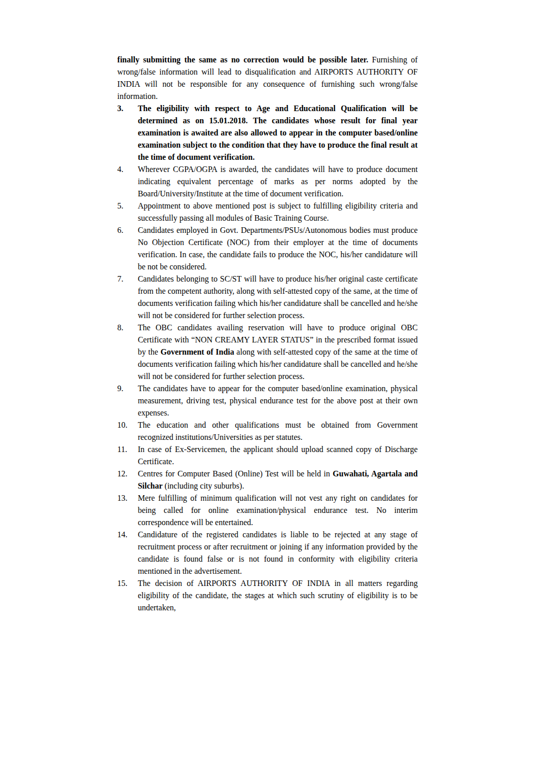finally submitting the same as no correction would be possible later. Furnishing of wrong/false information will lead to disqualification and AIRPORTS AUTHORITY OF INDIA will not be responsible for any consequence of furnishing such wrong/false information.
The eligibility with respect to Age and Educational Qualification will be determined as on 15.01.2018. The candidates whose result for final year examination is awaited are also allowed to appear in the computer based/online examination subject to the condition that they have to produce the final result at the time of document verification.
Wherever CGPA/OGPA is awarded, the candidates will have to produce document indicating equivalent percentage of marks as per norms adopted by the Board/University/Institute at the time of document verification.
Appointment to above mentioned post is subject to fulfilling eligibility criteria and successfully passing all modules of Basic Training Course.
Candidates employed in Govt. Departments/PSUs/Autonomous bodies must produce No Objection Certificate (NOC) from their employer at the time of documents verification. In case, the candidate fails to produce the NOC, his/her candidature will be not be considered.
Candidates belonging to SC/ST will have to produce his/her original caste certificate from the competent authority, along with self-attested copy of the same, at the time of documents verification failing which his/her candidature shall be cancelled and he/she will not be considered for further selection process.
The OBC candidates availing reservation will have to produce original OBC Certificate with “NON CREAMY LAYER STATUS” in the prescribed format issued by the Government of India along with self-attested copy of the same at the time of documents verification failing which his/her candidature shall be cancelled and he/she will not be considered for further selection process.
The candidates have to appear for the computer based/online examination, physical measurement, driving test, physical endurance test for the above post at their own expenses.
The education and other qualifications must be obtained from Government recognized institutions/Universities as per statutes.
In case of Ex-Servicemen, the applicant should upload scanned copy of Discharge Certificate.
Centres for Computer Based (Online) Test will be held in Guwahati, Agartala and Silchar (including city suburbs).
Mere fulfilling of minimum qualification will not vest any right on candidates for being called for online examination/physical endurance test. No interim correspondence will be entertained.
Candidature of the registered candidates is liable to be rejected at any stage of recruitment process or after recruitment or joining if any information provided by the candidate is found false or is not found in conformity with eligibility criteria mentioned in the advertisement.
The decision of AIRPORTS AUTHORITY OF INDIA in all matters regarding eligibility of the candidate, the stages at which such scrutiny of eligibility is to be undertaken,